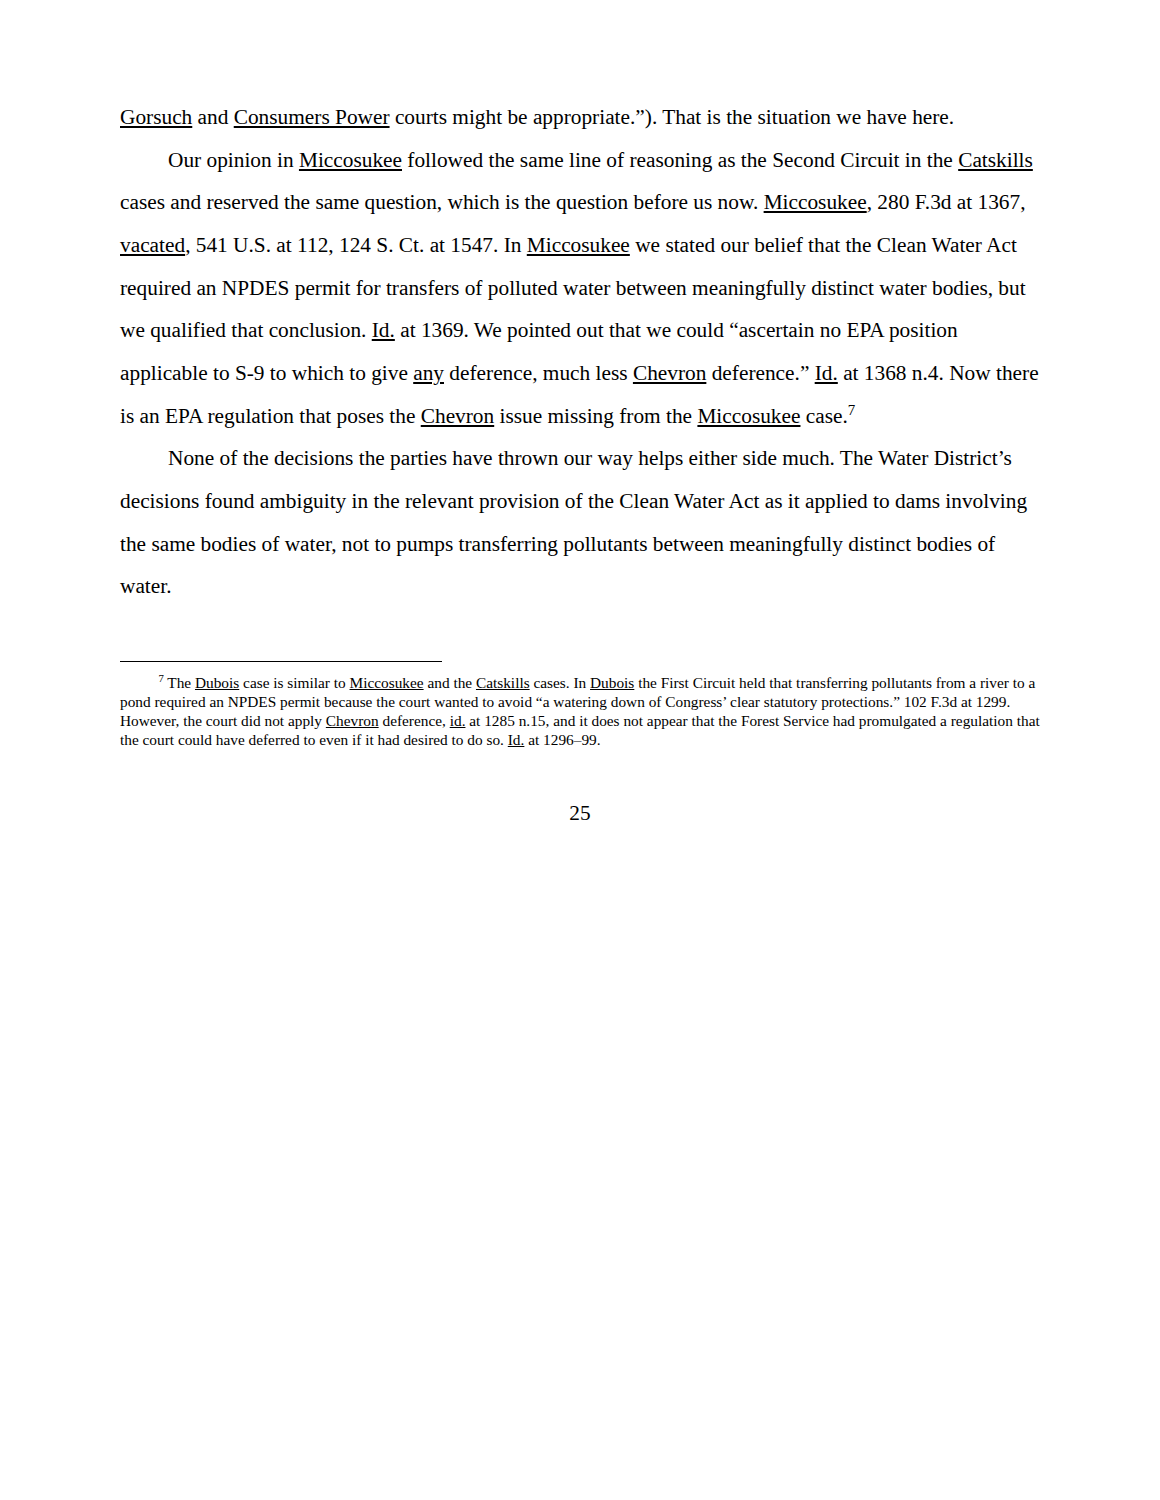Gorsuch and Consumers Power courts might be appropriate.”). That is the situation we have here.
Our opinion in Miccosukee followed the same line of reasoning as the Second Circuit in the Catskills cases and reserved the same question, which is the question before us now. Miccosukee, 280 F.3d at 1367, vacated, 541 U.S. at 112, 124 S. Ct. at 1547. In Miccosukee we stated our belief that the Clean Water Act required an NPDES permit for transfers of polluted water between meaningfully distinct water bodies, but we qualified that conclusion. Id. at 1369. We pointed out that we could “ascertain no EPA position applicable to S-9 to which to give any deference, much less Chevron deference.” Id. at 1368 n.4. Now there is an EPA regulation that poses the Chevron issue missing from the Miccosukee case.7
None of the decisions the parties have thrown our way helps either side much. The Water District’s decisions found ambiguity in the relevant provision of the Clean Water Act as it applied to dams involving the same bodies of water, not to pumps transferring pollutants between meaningfully distinct bodies of water.
7 The Dubois case is similar to Miccosukee and the Catskills cases. In Dubois the First Circuit held that transferring pollutants from a river to a pond required an NPDES permit because the court wanted to avoid “a watering down of Congress’ clear statutory protections.” 102 F.3d at 1299. However, the court did not apply Chevron deference, id. at 1285 n.15, and it does not appear that the Forest Service had promulgated a regulation that the court could have deferred to even if it had desired to do so. Id. at 1296–99.
25